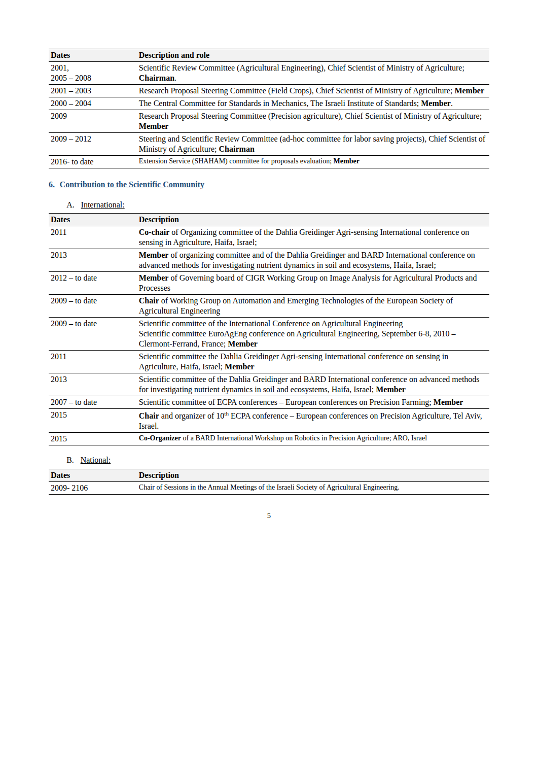| Dates | Description and role |
| --- | --- |
| 2001, 2005 – 2008 | Scientific Review Committee (Agricultural Engineering), Chief Scientist of Ministry of Agriculture; Chairman . |
| 2001 – 2003 | Research Proposal Steering Committee (Field Crops), Chief Scientist of Ministry of Agriculture; Member |
| 2000 – 2004 | The Central Committee for Standards in Mechanics, The Israeli Institute of Standards; Member . |
| 2009 | Research Proposal Steering Committee (Precision agriculture), Chief Scientist of Ministry of Agriculture; Member |
| 2009 – 2012 | Steering and Scientific Review Committee (ad-hoc committee for labor saving projects), Chief Scientist of Ministry of Agriculture; Chairman |
| 2016- to date | Extension Service (SHAHAM) committee for proposals evaluation; Member |
6. Contribution to the Scientific Community
A. International:
| Dates | Description |
| --- | --- |
| 2011 | Co-chair of Organizing committee of the Dahlia Greidinger Agri-sensing International conference on sensing in Agriculture, Haifa, Israel; |
| 2013 | Member of organizing committee and of the Dahlia Greidinger and BARD International conference on advanced methods for investigating nutrient dynamics in soil and ecosystems, Haifa, Israel; |
| 2012 – to date | Member of Governing board of CIGR Working Group on Image Analysis for Agricultural Products and Processes |
| 2009 – to date | Chair of Working Group on Automation and Emerging Technologies of the European Society of Agricultural Engineering |
| 2009 – to date | Scientific committee of the International Conference on Agricultural Engineering Scientific committee EuroAgEng conference on Agricultural Engineering, September 6-8, 2010 – Clermont-Ferrand, France; Member |
| 2011 | Scientific committee the Dahlia Greidinger Agri-sensing International conference on sensing in Agriculture, Haifa, Israel; Member |
| 2013 | Scientific committee of the Dahlia Greidinger and BARD International conference on advanced methods for investigating nutrient dynamics in soil and ecosystems, Haifa, Israel; Member |
| 2007 – to date | Scientific committee of ECPA conferences – European conferences on Precision Farming; Member |
| 2015 | Chair and organizer of 10 th ECPA conference – European conferences on Precision Agriculture, Tel Aviv, Israel. |
| 2015 | Co-Organizer of a BARD International Workshop on Robotics in Precision Agriculture; ARO, Israel |
B. National:
| Dates | Description |
| --- | --- |
| 2009- 2106 | Chair of Sessions in the Annual Meetings of the Israeli Society of Agricultural Engineering. |
5